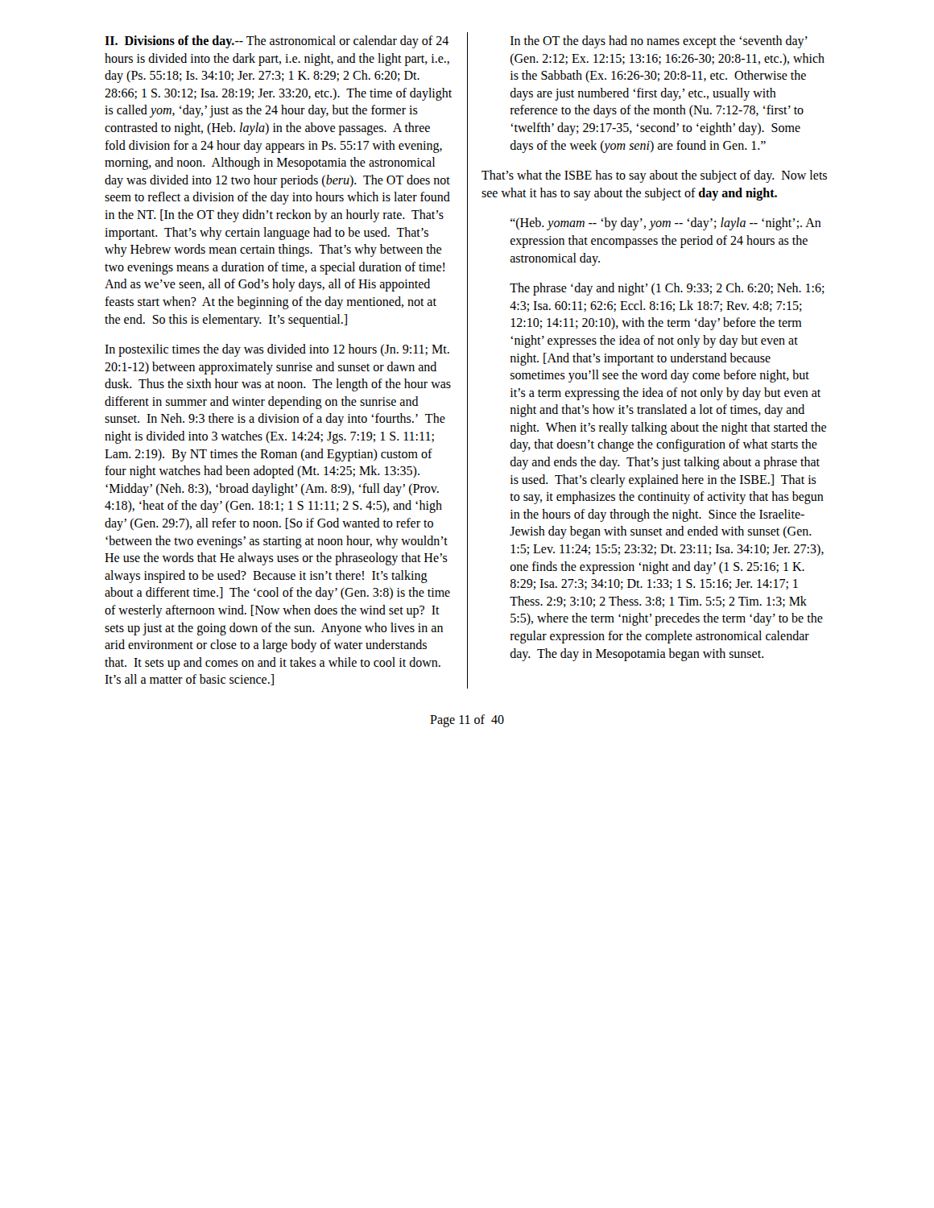II. Divisions of the day.-- The astronomical or calendar day of 24 hours is divided into the dark part, i.e. night, and the light part, i.e., day (Ps. 55:18; Is. 34:10; Jer. 27:3; 1 K. 8:29; 2 Ch. 6:20; Dt. 28:66; 1 S. 30:12; Isa. 28:19; Jer. 33:20, etc.). The time of daylight is called yom, ‘day,’ just as the 24 hour day, but the former is contrasted to night, (Heb. layla) in the above passages. A three fold division for a 24 hour day appears in Ps. 55:17 with evening, morning, and noon. Although in Mesopotamia the astronomical day was divided into 12 two hour periods (beru). The OT does not seem to reflect a division of the day into hours which is later found in the NT. [In the OT they didn’t reckon by an hourly rate. That’s important. That’s why certain language had to be used. That’s why Hebrew words mean certain things. That’s why between the two evenings means a duration of time, a special duration of time! And as we’ve seen, all of God’s holy days, all of His appointed feasts start when? At the beginning of the day mentioned, not at the end. So this is elementary. It’s sequential.]
In postexilic times the day was divided into 12 hours (Jn. 9:11; Mt. 20:1-12) between approximately sunrise and sunset or dawn and dusk. Thus the sixth hour was at noon. The length of the hour was different in summer and winter depending on the sunrise and sunset. In Neh. 9:3 there is a division of a day into ‘fourths.’ The night is divided into 3 watches (Ex. 14:24; Jgs. 7:19; 1 S. 11:11; Lam. 2:19). By NT times the Roman (and Egyptian) custom of four night watches had been adopted (Mt. 14:25; Mk. 13:35). ‘Midday’ (Neh. 8:3), ‘broad daylight’ (Am. 8:9), ‘full day’ (Prov. 4:18), ‘heat of the day’ (Gen. 18:1; 1 S 11:11; 2 S. 4:5), and ‘high day’ (Gen. 29:7), all refer to noon. [So if God wanted to refer to ‘between the two evenings’ as starting at noon hour, why wouldn’t He use the words that He always uses or the phraseology that He’s always inspired to be used? Because it isn’t there! It’s talking about a different time.] The ‘cool of the day’ (Gen. 3:8) is the time of westerly afternoon wind. [Now when does the wind set up? It sets up just at the going down of the sun. Anyone who lives in an arid environment or close to a large body of water understands that. It sets up and comes on and it takes a while to cool it down. It’s all a matter of basic science.]
In the OT the days had no names except the ‘seventh day’ (Gen. 2:12; Ex. 12:15; 13:16; 16:26-30; 20:8-11, etc.), which is the Sabbath (Ex. 16:26-30; 20:8-11, etc. Otherwise the days are just numbered ‘first day,’ etc., usually with reference to the days of the month (Nu. 7:12-78, ‘first’ to ‘twelfth’ day; 29:17-35, ‘second’ to ‘eighth’ day). Some days of the week (yom seni) are found in Gen. 1.”
That’s what the ISBE has to say about the subject of day. Now lets see what it has to say about the subject of day and night.
“(Heb. yomam -- ‘by day’, yom -- ‘day’; layla -- ‘night’;. An expression that encompasses the period of 24 hours as the astronomical day.
The phrase ‘day and night’ (1 Ch. 9:33; 2 Ch. 6:20; Neh. 1:6; 4:3; Isa. 60:11; 62:6; Eccl. 8:16; Lk 18:7; Rev. 4:8; 7:15; 12:10; 14:11; 20:10), with the term ‘day’ before the term ‘night’ expresses the idea of not only by day but even at night. [And that’s important to understand because sometimes you’ll see the word day come before night, but it’s a term expressing the idea of not only by day but even at night and that’s how it’s translated a lot of times, day and night. When it’s really talking about the night that started the day, that doesn’t change the configuration of what starts the day and ends the day. That’s just talking about a phrase that is used. That’s clearly explained here in the ISBE.] That is to say, it emphasizes the continuity of activity that has begun in the hours of day through the night. Since the Israelite-Jewish day began with sunset and ended with sunset (Gen. 1:5; Lev. 11:24; 15:5; 23:32; Dt. 23:11; Isa. 34:10; Jer. 27:3), one finds the expression ‘night and day’ (1 S. 25:16; 1 K. 8:29; Isa. 27:3; 34:10; Dt. 1:33; 1 S. 15:16; Jer. 14:17; 1 Thess. 2:9; 3:10; 2 Thess. 3:8; 1 Tim. 5:5; 2 Tim. 1:3; Mk 5:5), where the term ‘night’ precedes the term ‘day’ to be the regular expression for the complete astronomical calendar day. The day in Mesopotamia began with sunset.
Page 11 of 40